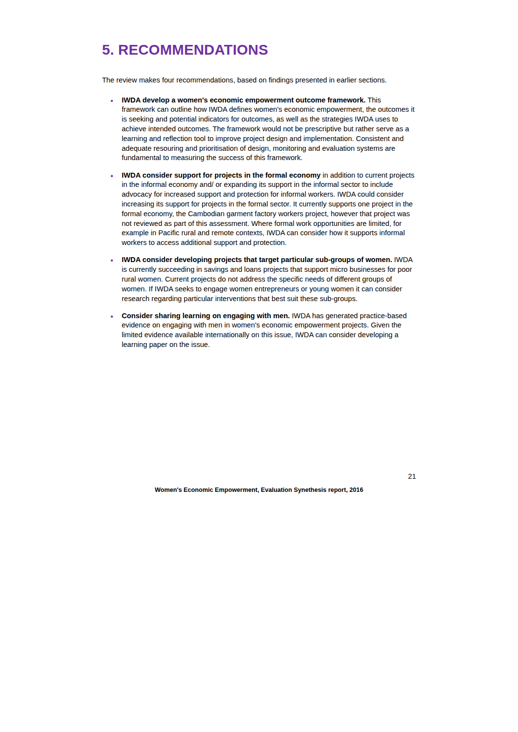5. RECOMMENDATIONS
The review makes four recommendations, based on findings presented in earlier sections.
IWDA develop a women's economic empowerment outcome framework. This framework can outline how IWDA defines women's economic empowerment, the outcomes it is seeking and potential indicators for outcomes, as well as the strategies IWDA uses to achieve intended outcomes. The framework would not be prescriptive but rather serve as a learning and reflection tool to improve project design and implementation. Consistent and adequate resouring and prioritisation of design, monitoring and evaluation systems are fundamental to measuring the success of this framework.
IWDA consider support for projects in the formal economy in addition to current projects in the informal economy and/ or expanding its support in the informal sector to include advocacy for increased support and protection for informal workers. IWDA could consider increasing its support for projects in the formal sector. It currently supports one project in the formal economy, the Cambodian garment factory workers project, however that project was not reviewed as part of this assessment. Where formal work opportunities are limited, for example in Pacific rural and remote contexts, IWDA can consider how it supports informal workers to access additional support and protection.
IWDA consider developing projects that target particular sub-groups of women. IWDA is currently succeeding in savings and loans projects that support micro businesses for poor rural women. Current projects do not address the specific needs of different groups of women. If IWDA seeks to engage women entrepreneurs or young women it can consider research regarding particular interventions that best suit these sub-groups.
Consider sharing learning on engaging with men. IWDA has generated practice-based evidence on engaging with men in women's economic empowerment projects. Given the limited evidence available internationally on this issue, IWDA can consider developing a learning paper on the issue.
21
Women's Economic Empowerment, Evaluation Synethesis report, 2016